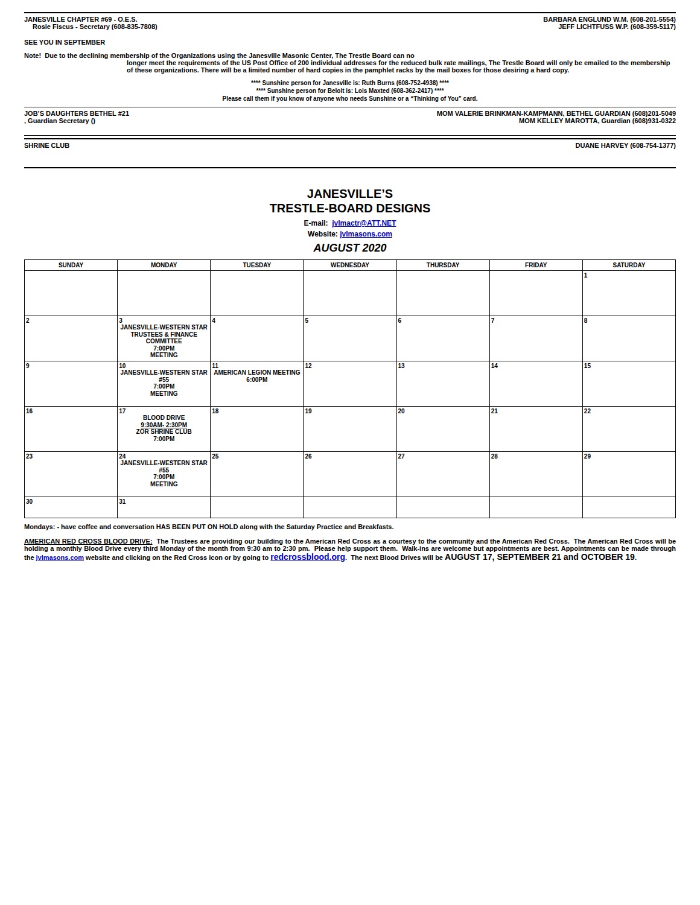JANESVILLE CHAPTER #69 - O.E.S.
BARBARA ENGLUND W.M. (608-201-5554)
Rosie Fiscus - Secretary (608-835-7808)
JEFF LICHTFUSS W.P. (608-359-5117)
SEE YOU IN SEPTEMBER
Note! Due to the declining membership of the Organizations using the Janesville Masonic Center, The Trestle Board can no longer meet the requirements of the US Post Office of 200 individual addresses for the reduced bulk rate mailings, The Trestle Board will only be emailed to the membership of these organizations. There will be a limited number of hard copies in the pamphlet racks by the mail boxes for those desiring a hard copy.
**** Sunshine person for Janesville is: Ruth Burns (608-752-4938) ****
**** Sunshine person for Beloit is: Lois Maxted (608-362-2417) ****
Please call them if you know of anyone who needs Sunshine or a “Thinking of You” card.
JOB’S DAUGHTERS BETHEL #21
MOM VALERIE BRINKMAN-KAMPMANN, BETHEL GUARDIAN (608)201-5049
, Guardian Secretary ()
MOM KELLEY MAROTTA, Guardian (608)931-0322
SHRINE CLUB
DUANE HARVEY (608-754-1377)
G
JANESVILLE’S
TRESTLE-BOARD DESIGNS
E-mail: jvlmactr@ATT.NET
Website: jvlmasons.com
AUGUST 2020
G
| SUNDAY | MONDAY | TUESDAY | WEDNESDAY | THURSDAY | FRIDAY | SATURDAY |
| --- | --- | --- | --- | --- | --- | --- |
| | | | | | | 1 |
| 2 | 3 JANESVILLE-WESTERN STAR TRUSTEES & FINANCE COMMITTEE 7:00PM MEETING | 4 | 5 | 6 | 7 | 8 |
| 9 | 10 JANESVILLE-WESTERN STAR #55 7:00PM MEETING | 11 AMERICAN LEGION MEETING 6:00PM | 12 | 13 | 14 | 15 |
| 16 | 17 BLOOD DRIVE 9:30AM- 2:30PM ZOR SHRINE CLUB 7:00PM | 18 | 19 | 20 | 21 | 22 |
| 23 | 24 JANESVILLE-WESTERN STAR #55 7:00PM MEETING | 25 | 26 | 27 | 28 | 29 |
| 30 | 31 | | | | | |
Mondays: - have coffee and conversation HAS BEEN PUT ON HOLD along with the Saturday Practice and Breakfasts.
AMERICAN RED CROSS BLOOD DRIVE: The Trustees are providing our building to the American Red Cross as a courtesy to the community and the American Red Cross. The American Red Cross will be holding a monthly Blood Drive every third Monday of the month from 9:30 am to 2:30 pm. Please help support them. Walk-ins are welcome but appointments are best. Appointments can be made through the jvlmasons.com website and clicking on the Red Cross icon or by going to redcrossblood.org. The next Blood Drives will be AUGUST 17, SEPTEMBER 21 and OCTOBER 19.